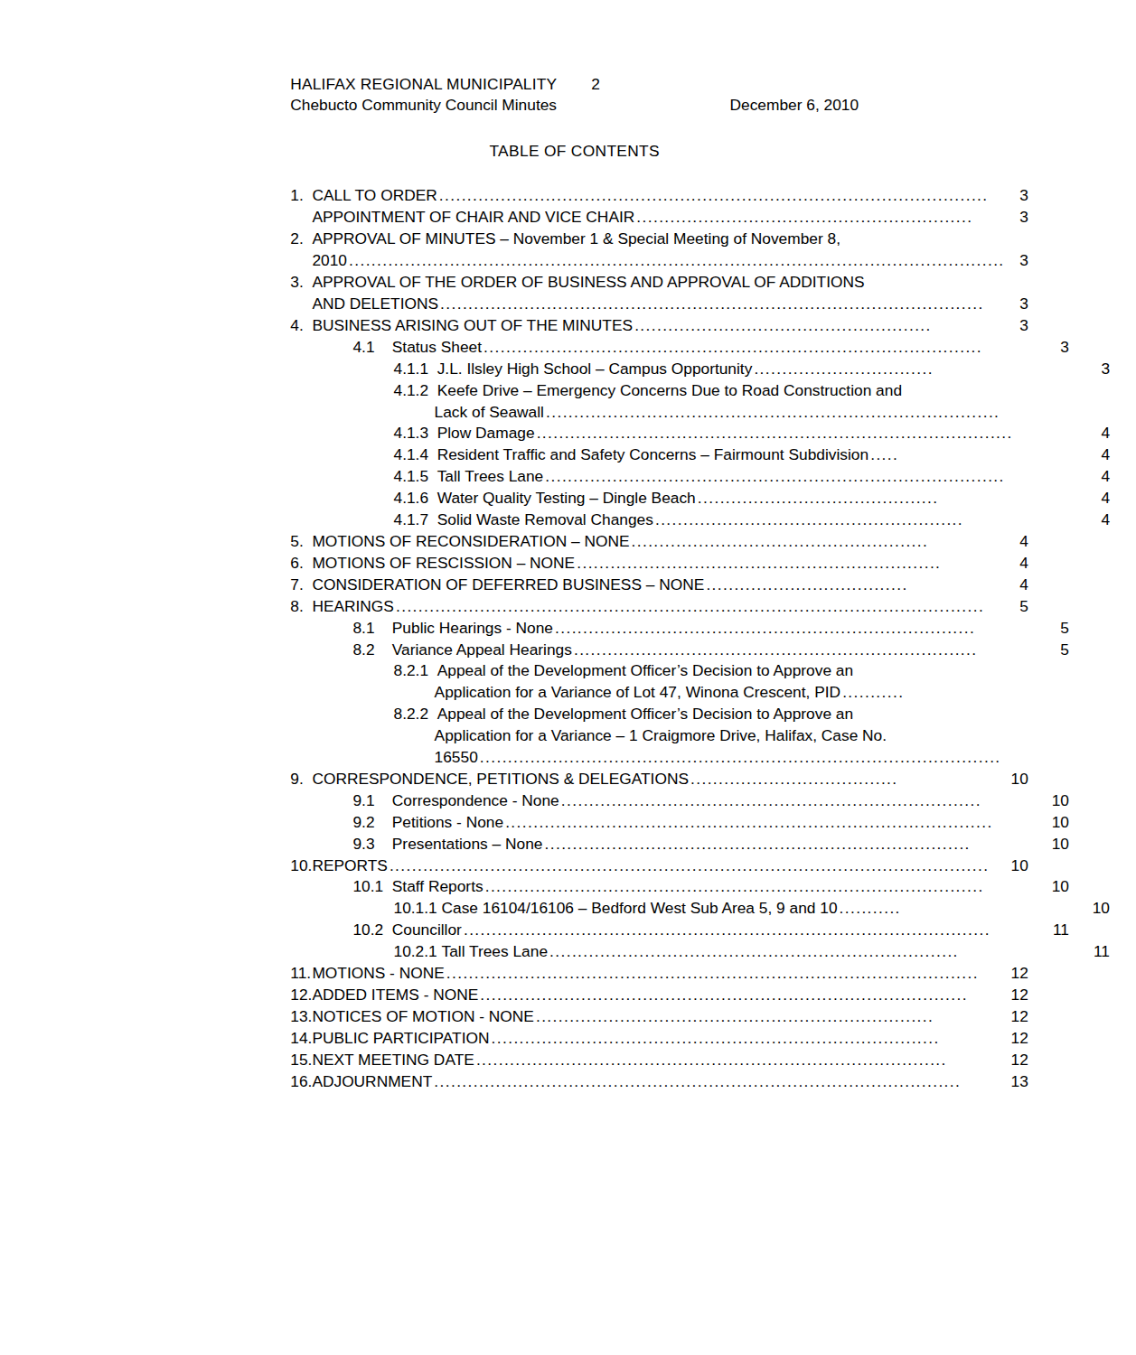HALIFAX REGIONAL MUNICIPALITY 2
Chebucto Community Council Minutes December 6, 2010
TABLE OF CONTENTS
| 1. | CALL TO ORDER .................................................................................................. 3 |
| | APPOINTMENT OF CHAIR AND VICE CHAIR ............................................................ 3 |
| 2. | APPROVAL OF MINUTES – November 1 & Special Meeting of November 8, 2010 ..................................................................................................................... 3 |
| 3. | APPROVAL OF THE ORDER OF BUSINESS AND APPROVAL OF ADDITIONS AND DELETIONS ................................................................................................. 3 |
| 4. | BUSINESS ARISING OUT OF THE MINUTES ..................................................... 3 |
| | 4.1 Status Sheet ......................................................................................... 3 |
| | 4.1.1 J.L. Ilsley High School – Campus Opportunity ................................ 3 |
| | 4.1.2 Keefe Drive – Emergency Concerns Due to Road Construction and Lack of Seawall ................................................................................. 4 |
| | 4.1.3 Plow Damage ..................................................................................... 4 |
| | 4.1.4 Resident Traffic and Safety Concerns – Fairmount Subdivision ..... 4 |
| | 4.1.5 Tall Trees Lane .................................................................................. 4 |
| | 4.1.6 Water Quality Testing – Dingle Beach ........................................... 4 |
| | 4.1.7 Solid Waste Removal Changes ....................................................... 4 |
| 5. | MOTIONS OF RECONSIDERATION – NONE ..................................................... 4 |
| 6. | MOTIONS OF RESCISSION – NONE ................................................................. 4 |
| 7. | CONSIDERATION OF DEFERRED BUSINESS – NONE .................................... 4 |
| 8. | HEARINGS ......................................................................................................... 5 |
| | 8.1 Public Hearings - None ........................................................................... 5 |
| | 8.2 Variance Appeal Hearings ........................................................................ 5 |
| | 8.2.1 Appeal of the Development Officer’s Decision to Approve an Application for a Variance of Lot 47, Winona Crescent, PID ........... 5 |
| | 8.2.2 Appeal of the Development Officer’s Decision to Approve an Application for a Variance – 1 Craigmore Drive, Halifax, Case No. 16550 ............................................................................................. 6 |
| 9. | CORRESPONDENCE, PETITIONS & DELEGATIONS ..................................... 10 |
| | 9.1 Correspondence - None ........................................................................... 10 |
| | 9.2 Petitions - None ....................................................................................... 10 |
| | 9.3 Presentations – None ............................................................................ 10 |
| 10. | REPORTS ........................................................................................................... 10 |
| | 10.1 Staff Reports ......................................................................................... 10 |
| | 10.1.1 Case 16104/16106 – Bedford West Sub Area 5, 9 and 10 ........... 10 |
| | 10.2 Councillor .............................................................................................. 11 |
| | 10.2.1 Tall Trees Lane ......................................................................... 11 |
| 11. | MOTIONS - NONE ............................................................................................... 12 |
| 12. | ADDED ITEMS - NONE ....................................................................................... 12 |
| 13. | NOTICES OF MOTION - NONE ....................................................................... 12 |
| 14. | PUBLIC PARTICIPATION ................................................................................ 12 |
| 15. | NEXT MEETING DATE .................................................................................... 12 |
| 16. | ADJOURNMENT .............................................................................................. 13 |